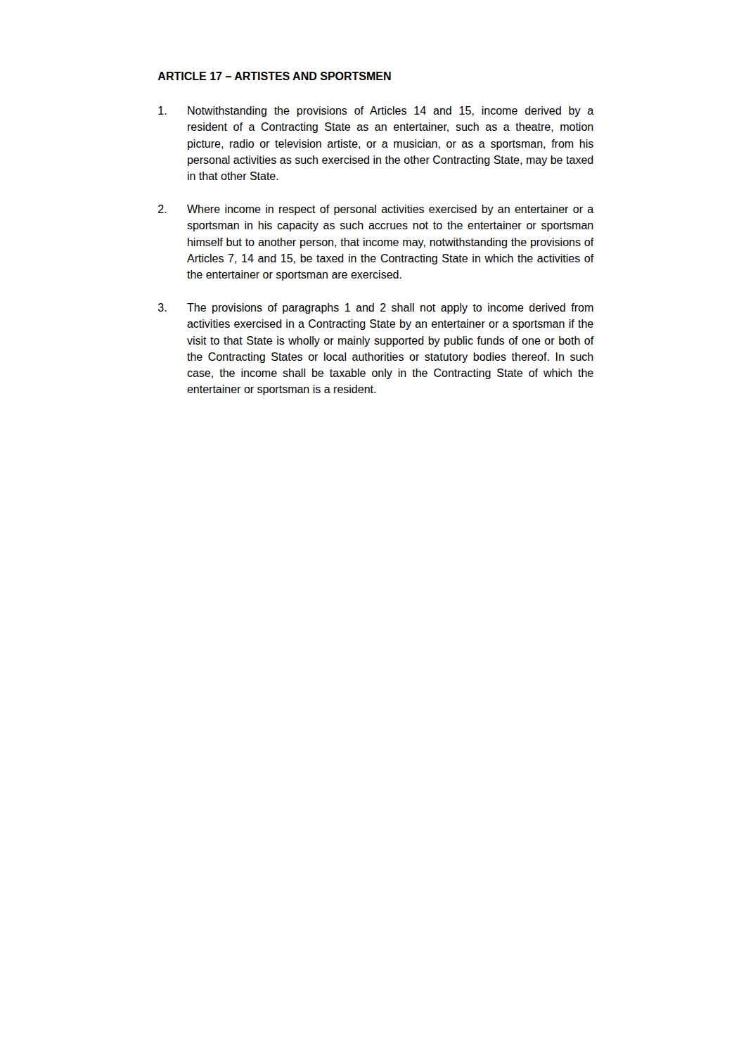ARTICLE 17 – ARTISTES AND SPORTSMEN
1.
Notwithstanding the provisions of Articles 14 and 15, income derived by a resident of a Contracting State as an entertainer, such as a theatre, motion picture, radio or television artiste, or a musician, or as a sportsman, from his personal activities as such exercised in the other Contracting State, may be taxed in that other State.
2.
Where income in respect of personal activities exercised by an entertainer or a sportsman in his capacity as such accrues not to the entertainer or sportsman himself but to another person, that income may, notwithstanding the provisions of Articles 7, 14 and 15, be taxed in the Contracting State in which the activities of the entertainer or sportsman are exercised.
3.
The provisions of paragraphs 1 and 2 shall not apply to income derived from activities exercised in a Contracting State by an entertainer or a sportsman if the visit to that State is wholly or mainly supported by public funds of one or both of the Contracting States or local authorities or statutory bodies thereof. In such case, the income shall be taxable only in the Contracting State of which the entertainer or sportsman is a resident.